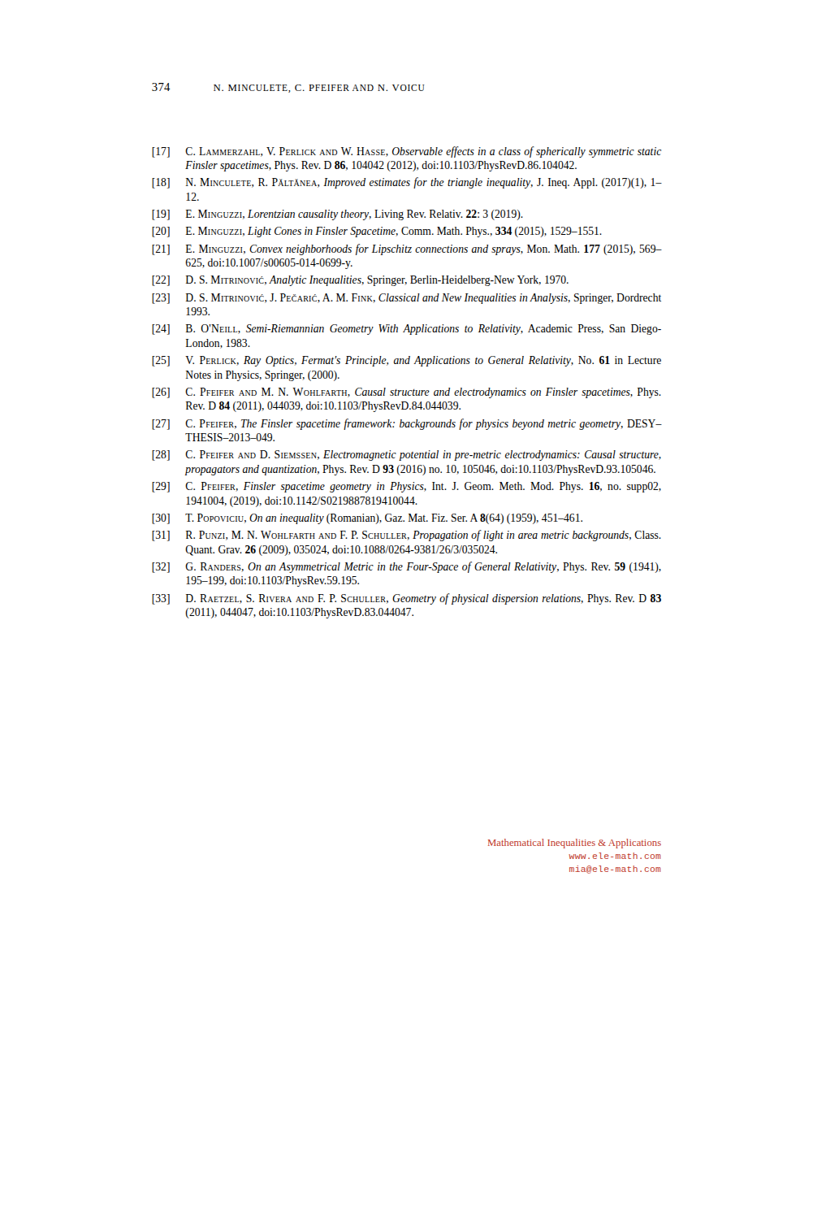374 N. MINCULETE, C. PFEIFER AND N. VOICU
[17] C. Lammerzahl, V. Perlick and W. Hasse, Observable effects in a class of spherically symmetric static Finsler spacetimes, Phys. Rev. D 86, 104042 (2012), doi:10.1103/PhysRevD.86.104042.
[18] N. Minculete, R. Păltănea, Improved estimates for the triangle inequality, J. Ineq. Appl. (2017)(1), 1–12.
[19] E. Minguzzi, Lorentzian causality theory, Living Rev. Relativ. 22: 3 (2019).
[20] E. Minguzzi, Light Cones in Finsler Spacetime, Comm. Math. Phys., 334 (2015), 1529–1551.
[21] E. Minguzzi, Convex neighborhoods for Lipschitz connections and sprays, Mon. Math. 177 (2015), 569–625, doi:10.1007/s00605-014-0699-y.
[22] D. S. Mitrinović, Analytic Inequalities, Springer, Berlin-Heidelberg-New York, 1970.
[23] D. S. Mitrinović, J. Pečarić, A. M. Fink, Classical and New Inequalities in Analysis, Springer, Dordrecht 1993.
[24] B. O'Neill, Semi-Riemannian Geometry With Applications to Relativity, Academic Press, San Diego-London, 1983.
[25] V. Perlick, Ray Optics, Fermat's Principle, and Applications to General Relativity, No. 61 in Lecture Notes in Physics, Springer, (2000).
[26] C. Pfeifer and M. N. Wohlfarth, Causal structure and electrodynamics on Finsler spacetimes, Phys. Rev. D 84 (2011), 044039, doi:10.1103/PhysRevD.84.044039.
[27] C. Pfeifer, The Finsler spacetime framework: backgrounds for physics beyond metric geometry, DESY–THESIS–2013–049.
[28] C. Pfeifer and D. Siemssen, Electromagnetic potential in pre-metric electrodynamics: Causal structure, propagators and quantization, Phys. Rev. D 93 (2016) no. 10, 105046, doi:10.1103/PhysRevD.93.105046.
[29] C. Pfeifer, Finsler spacetime geometry in Physics, Int. J. Geom. Meth. Mod. Phys. 16, no. supp02, 1941004, (2019), doi:10.1142/S0219887819410044.
[30] T. Popoviciu, On an inequality (Romanian), Gaz. Mat. Fiz. Ser. A 8(64) (1959), 451–461.
[31] R. Punzi, M. N. Wohlfarth and F. P. Schuller, Propagation of light in area metric backgrounds, Class. Quant. Grav. 26 (2009), 035024, doi:10.1088/0264-9381/26/3/035024.
[32] G. Randers, On an Asymmetrical Metric in the Four-Space of General Relativity, Phys. Rev. 59 (1941), 195–199, doi:10.1103/PhysRev.59.195.
[33] D. Raetzel, S. Rivera and F. P. Schuller, Geometry of physical dispersion relations, Phys. Rev. D 83 (2011), 044047, doi:10.1103/PhysRevD.83.044047.
Mathematical Inequalities & Applications
www.ele-math.com
mia@ele-math.com